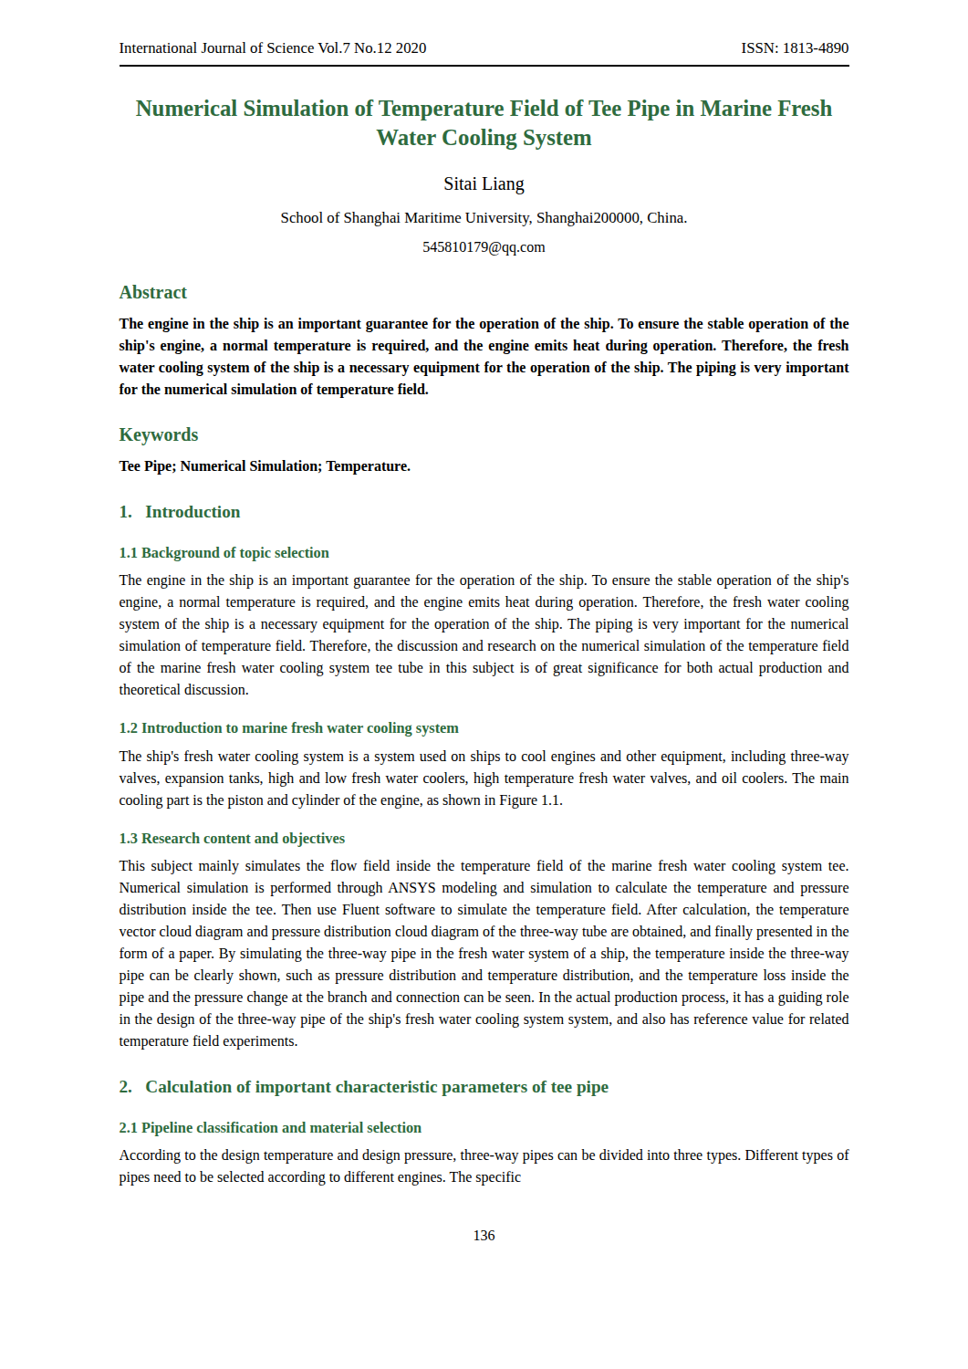International Journal of Science Vol.7 No.12 2020 ISSN: 1813-4890
Numerical Simulation of Temperature Field of Tee Pipe in Marine Fresh Water Cooling System
Sitai Liang
School of Shanghai Maritime University, Shanghai200000, China.
545810179@qq.com
Abstract
The engine in the ship is an important guarantee for the operation of the ship. To ensure the stable operation of the ship's engine, a normal temperature is required, and the engine emits heat during operation. Therefore, the fresh water cooling system of the ship is a necessary equipment for the operation of the ship. The piping is very important for the numerical simulation of temperature field.
Keywords
Tee Pipe; Numerical Simulation; Temperature.
1. Introduction
1.1 Background of topic selection
The engine in the ship is an important guarantee for the operation of the ship. To ensure the stable operation of the ship's engine, a normal temperature is required, and the engine emits heat during operation. Therefore, the fresh water cooling system of the ship is a necessary equipment for the operation of the ship. The piping is very important for the numerical simulation of temperature field. Therefore, the discussion and research on the numerical simulation of the temperature field of the marine fresh water cooling system tee tube in this subject is of great significance for both actual production and theoretical discussion.
1.2 Introduction to marine fresh water cooling system
The ship's fresh water cooling system is a system used on ships to cool engines and other equipment, including three-way valves, expansion tanks, high and low fresh water coolers, high temperature fresh water valves, and oil coolers. The main cooling part is the piston and cylinder of the engine, as shown in Figure 1.1.
1.3 Research content and objectives
This subject mainly simulates the flow field inside the temperature field of the marine fresh water cooling system tee. Numerical simulation is performed through ANSYS modeling and simulation to calculate the temperature and pressure distribution inside the tee. Then use Fluent software to simulate the temperature field. After calculation, the temperature vector cloud diagram and pressure distribution cloud diagram of the three-way tube are obtained, and finally presented in the form of a paper. By simulating the three-way pipe in the fresh water system of a ship, the temperature inside the three-way pipe can be clearly shown, such as pressure distribution and temperature distribution, and the temperature loss inside the pipe and the pressure change at the branch and connection can be seen. In the actual production process, it has a guiding role in the design of the three-way pipe of the ship's fresh water cooling system system, and also has reference value for related temperature field experiments.
2. Calculation of important characteristic parameters of tee pipe
2.1 Pipeline classification and material selection
According to the design temperature and design pressure, three-way pipes can be divided into three types. Different types of pipes need to be selected according to different engines. The specific
136